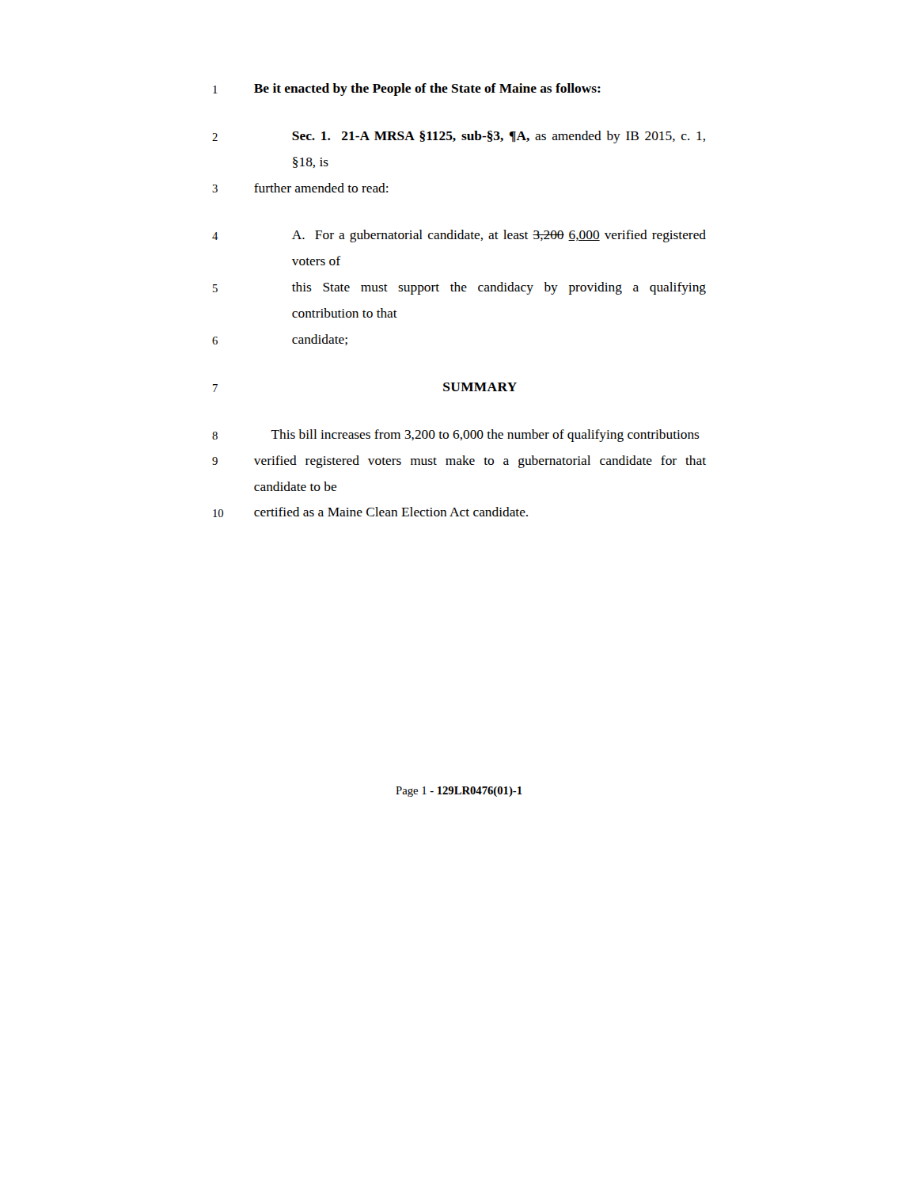1
Be it enacted by the People of the State of Maine as follows:
2
Sec. 1. 21-A MRSA §1125, sub-§3, ¶A, as amended by IB 2015, c. 1, §18, is
3
further amended to read:
4
A. For a gubernatorial candidate, at least 3,200 6,000 verified registered voters of
5
this State must support the candidacy by providing a qualifying contribution to that
6
candidate;
7
SUMMARY
8
This bill increases from 3,200 to 6,000 the number of qualifying contributions
9
verified registered voters must make to a gubernatorial candidate for that candidate to be
10
certified as a Maine Clean Election Act candidate.
Page 1 - 129LR0476(01)-1